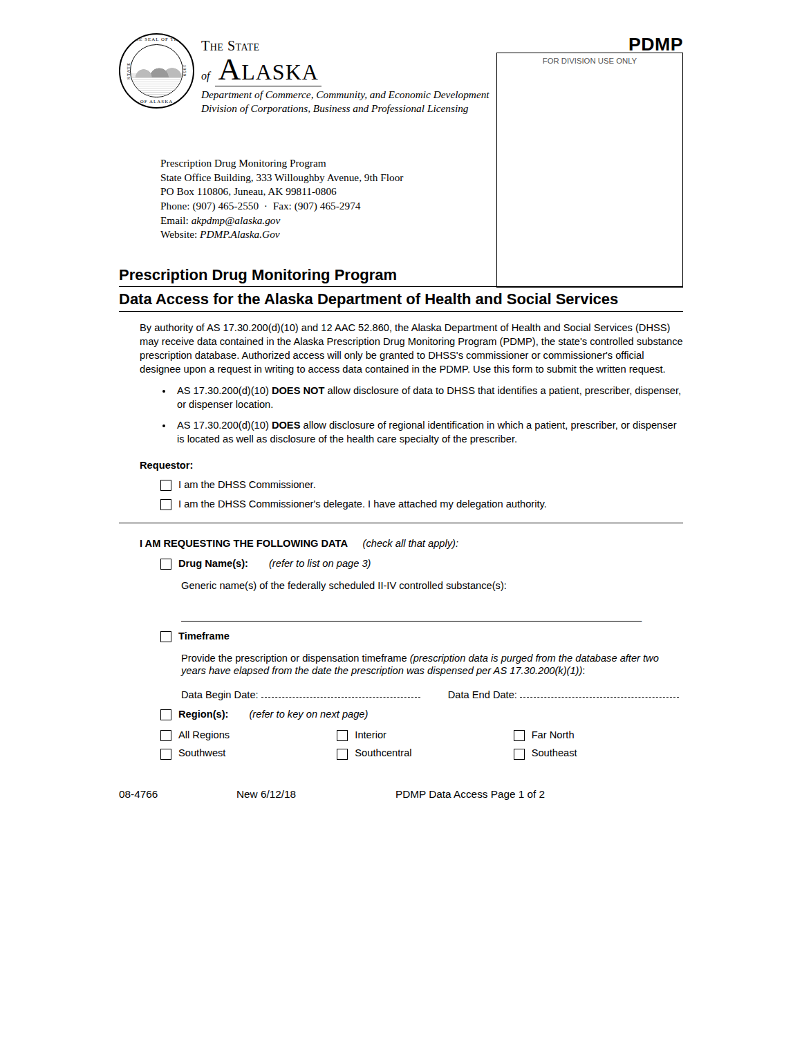PDMP
FOR DIVISION USE ONLY
The Seal of the
of Alaska
State
1959
The State
of Alaska
Department of Commerce, Community, and Economic Development
Division of Corporations, Business and Professional Licensing
Prescription Drug Monitoring Program
State Office Building, 333 Willoughby Avenue, 9th Floor
PO Box 110806, Juneau, AK 99811-0806
Phone: (907) 465-2550 · Fax: (907) 465-2974
Email: akpdmp@alaska.gov
Website: PDMP.Alaska.Gov
Prescription Drug Monitoring Program
Data Access for the Alaska Department of Health and Social Services
By authority of AS 17.30.200(d)(10) and 12 AAC 52.860, the Alaska Department of Health and Social Services (DHSS) may receive data contained in the Alaska Prescription Drug Monitoring Program (PDMP), the state's controlled substance prescription database. Authorized access will only be granted to DHSS's commissioner or commissioner's official designee upon a request in writing to access data contained in the PDMP. Use this form to submit the written request.
AS 17.30.200(d)(10) DOES NOT allow disclosure of data to DHSS that identifies a patient, prescriber, dispenser, or dispenser location.
AS 17.30.200(d)(10) DOES allow disclosure of regional identification in which a patient, prescriber, or dispenser is located as well as disclosure of the health care specialty of the prescriber.
Requestor:
I am the DHSS Commissioner.
I am the DHSS Commissioner's delegate. I have attached my delegation authority.
I AM REQUESTING THE FOLLOWING DATA (check all that apply):
Drug Name(s):(refer to list on page 3)
Generic name(s) of the federally scheduled II-IV controlled substance(s):
_______________________________________________________________________________________
Timeframe
Provide the prescription or dispensation timeframe (prescription data is purged from the database after two years have elapsed from the date the prescription was dispensed per AS 17.30.200(k)(1)):
Data Begin Date: Data End Date:
Region(s):(refer to key on next page)
All Regions
Interior
Far North
Southwest
Southcentral
Southeast
08-4766
New 6/12/18
PDMP Data Access Page 1 of 2